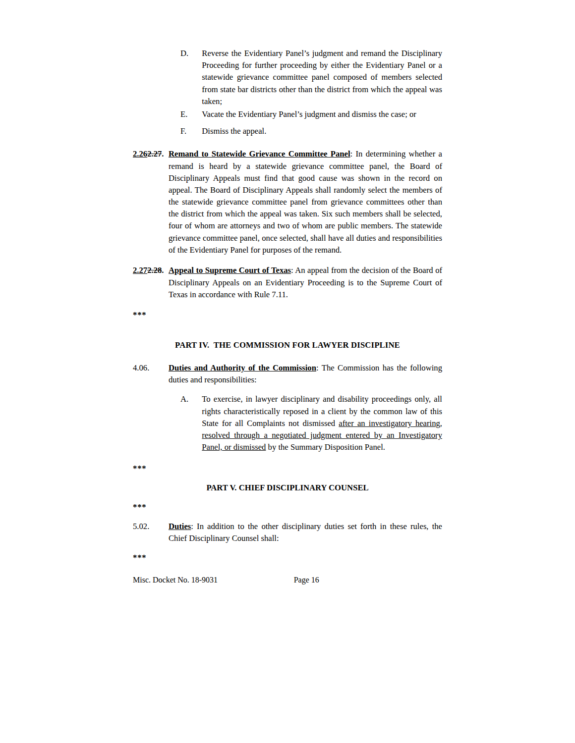D. Reverse the Evidentiary Panel’s judgment and remand the Disciplinary Proceeding for further proceeding by either the Evidentiary Panel or a statewide grievance committee panel composed of members selected from state bar districts other than the district from which the appeal was taken;
E. Vacate the Evidentiary Panel’s judgment and dismiss the case; or
F. Dismiss the appeal.
2.262.27. Remand to Statewide Grievance Committee Panel: In determining whether a remand is heard by a statewide grievance committee panel, the Board of Disciplinary Appeals must find that good cause was shown in the record on appeal. The Board of Disciplinary Appeals shall randomly select the members of the statewide grievance committee panel from grievance committees other than the district from which the appeal was taken. Six such members shall be selected, four of whom are attorneys and two of whom are public members. The statewide grievance committee panel, once selected, shall have all duties and responsibilities of the Evidentiary Panel for purposes of the remand.
2.272.28. Appeal to Supreme Court of Texas: An appeal from the decision of the Board of Disciplinary Appeals on an Evidentiary Proceeding is to the Supreme Court of Texas in accordance with Rule 7.11.
***
PART IV. THE COMMISSION FOR LAWYER DISCIPLINE
4.06. Duties and Authority of the Commission: The Commission has the following duties and responsibilities:
A. To exercise, in lawyer disciplinary and disability proceedings only, all rights characteristically reposed in a client by the common law of this State for all Complaints not dismissed after an investigatory hearing, resolved through a negotiated judgment entered by an Investigatory Panel, or dismissed by the Summary Disposition Panel.
***
PART V. CHIEF DISCIPLINARY COUNSEL
***
5.02. Duties: In addition to the other disciplinary duties set forth in these rules, the Chief Disciplinary Counsel shall:
***
Misc. Docket No. 18-9031 Page 16